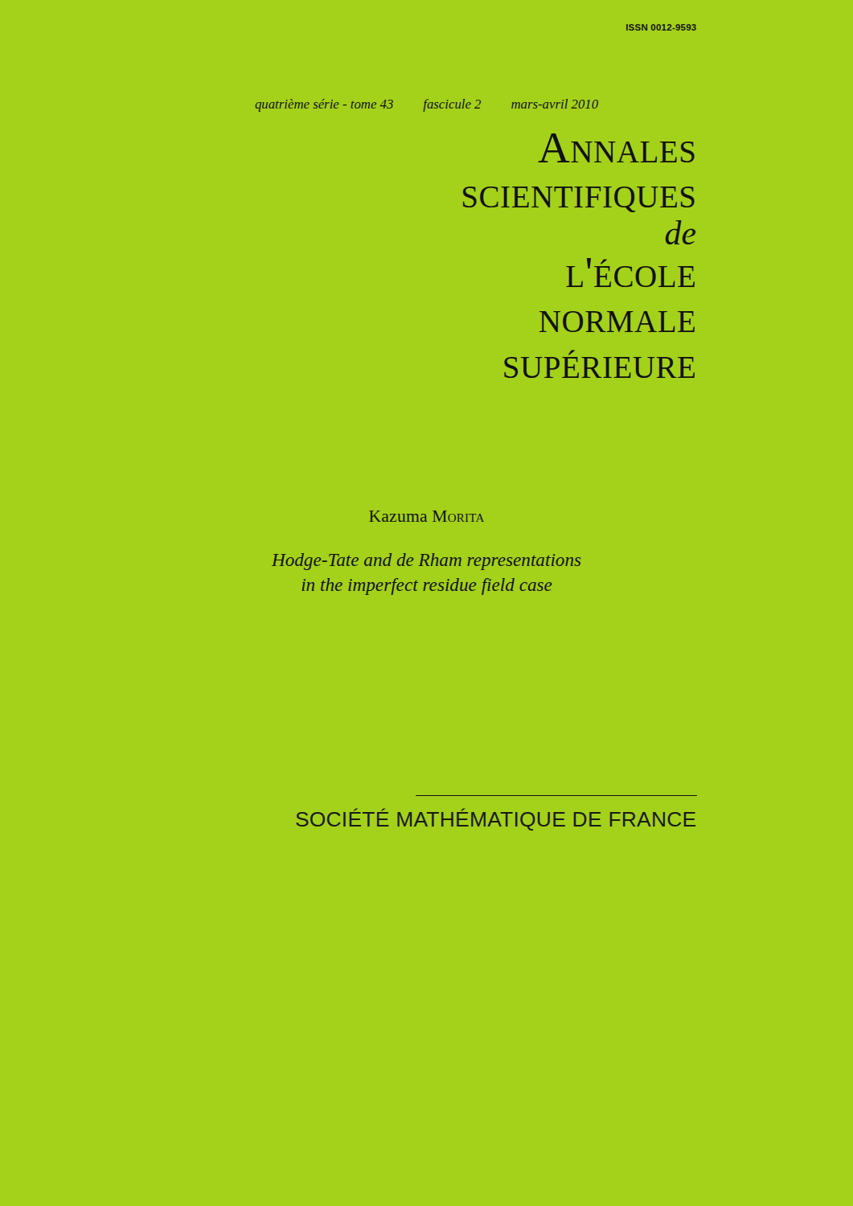ISSN 0012-9593
quatrième série - tome 43 fascicule 2 mars-avril 2010
Annales scientifiques de l'école normale supérieure
Kazuma Morita
Hodge-Tate and de Rham representations
in the imperfect residue field case
SOCIÉTÉ MATHÉMATIQUE DE FRANCE